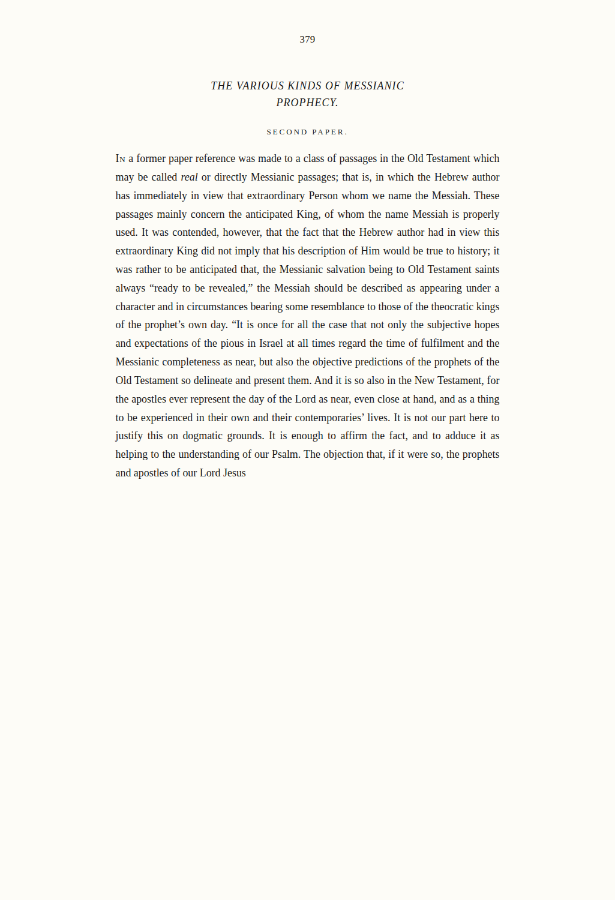379
THE VARIOUS KINDS OF MESSIANIC
PROPHECY.
Second Paper.
In a former paper reference was made to a class of passages in the Old Testament which may be called real or directly Messianic passages; that is, in which the Hebrew author has immediately in view that extraordinary Person whom we name the Messiah. These passages mainly concern the anticipated King, of whom the name Messiah is properly used. It was contended, however, that the fact that the Hebrew author had in view this extraordinary King did not imply that his description of Him would be true to history; it was rather to be anticipated that, the Messianic salvation being to Old Testament saints always “ready to be revealed,” the Messiah should be described as appearing under a character and in circumstances bearing some resemblance to those of the theocratic kings of the prophet’s own day. “It is once for all the case that not only the subjective hopes and expectations of the pious in Israel at all times regard the time of fulfilment and the Messianic completeness as near, but also the objective predictions of the prophets of the Old Testament so delineate and present them. And it is so also in the New Testament, for the apostles ever represent the day of the Lord as near, even close at hand, and as a thing to be experienced in their own and their contemporaries’ lives. It is not our part here to justify this on dogmatic grounds. It is enough to affirm the fact, and to adduce it as helping to the understanding of our Psalm. The objection that, if it were so, the prophets and apostles of our Lord Jesus